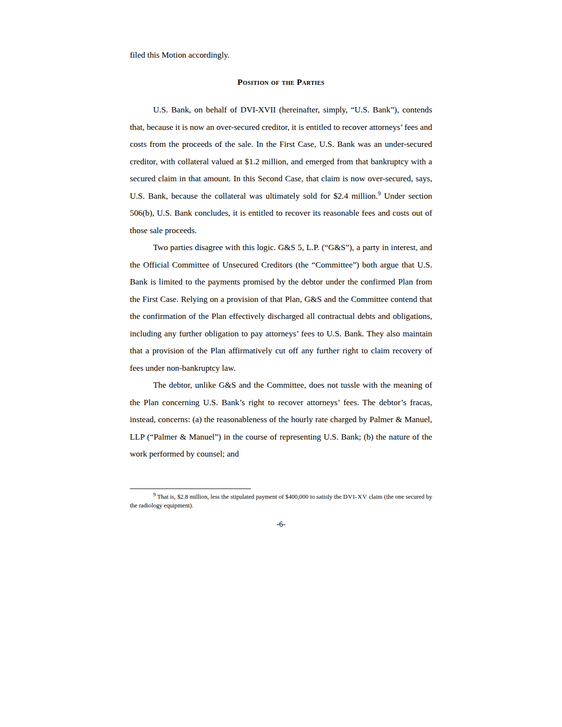filed this Motion accordingly.
Position of the Parties
U.S. Bank, on behalf of DVI-XVII (hereinafter, simply, “U.S. Bank”), contends that, because it is now an over-secured creditor, it is entitled to recover attorneys’ fees and costs from the proceeds of the sale. In the First Case, U.S. Bank was an under-secured creditor, with collateral valued at $1.2 million, and emerged from that bankruptcy with a secured claim in that amount. In this Second Case, that claim is now over-secured, says, U.S. Bank, because the collateral was ultimately sold for $2.4 million.9 Under section 506(b), U.S. Bank concludes, it is entitled to recover its reasonable fees and costs out of those sale proceeds.
Two parties disagree with this logic. G&S 5, L.P. (“G&S”), a party in interest, and the Official Committee of Unsecured Creditors (the “Committee”) both argue that U.S. Bank is limited to the payments promised by the debtor under the confirmed Plan from the First Case. Relying on a provision of that Plan, G&S and the Committee contend that the confirmation of the Plan effectively discharged all contractual debts and obligations, including any further obligation to pay attorneys’ fees to U.S. Bank. They also maintain that a provision of the Plan affirmatively cut off any further right to claim recovery of fees under non-bankruptcy law.
The debtor, unlike G&S and the Committee, does not tussle with the meaning of the Plan concerning U.S. Bank’s right to recover attorneys’ fees. The debtor’s fracas, instead, concerns: (a) the reasonableness of the hourly rate charged by Palmer & Manuel, LLP (“Palmer & Manuel”) in the course of representing U.S. Bank; (b) the nature of the work performed by counsel; and
9 That is, $2.8 million, less the stipulated payment of $400,000 to satisfy the DVI-XV claim (the one secured by the radiology equipment).
-6-